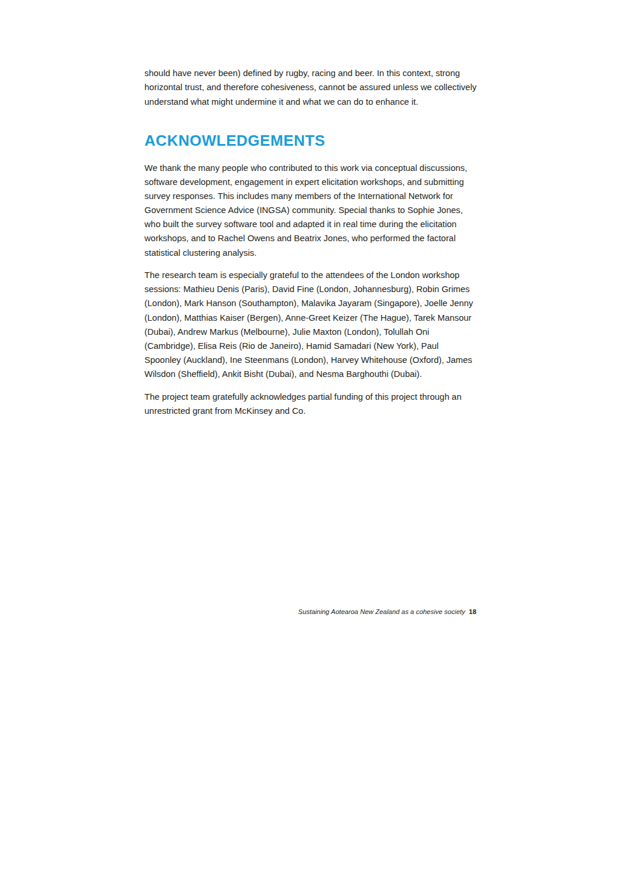should have never been) defined by rugby, racing and beer. In this context, strong horizontal trust, and therefore cohesiveness, cannot be assured unless we collectively understand what might undermine it and what we can do to enhance it.
ACKNOWLEDGEMENTS
We thank the many people who contributed to this work via conceptual discussions, software development, engagement in expert elicitation workshops, and submitting survey responses. This includes many members of the International Network for Government Science Advice (INGSA) community. Special thanks to Sophie Jones, who built the survey software tool and adapted it in real time during the elicitation workshops, and to Rachel Owens and Beatrix Jones, who performed the factoral statistical clustering analysis.
The research team is especially grateful to the attendees of the London workshop sessions: Mathieu Denis (Paris), David Fine (London, Johannesburg), Robin Grimes (London), Mark Hanson (Southampton), Malavika Jayaram (Singapore), Joelle Jenny (London), Matthias Kaiser (Bergen), Anne-Greet Keizer (The Hague), Tarek Mansour (Dubai), Andrew Markus (Melbourne), Julie Maxton (London), Tolullah Oni (Cambridge), Elisa Reis (Rio de Janeiro), Hamid Samadari (New York), Paul Spoonley (Auckland), Ine Steenmans (London), Harvey Whitehouse (Oxford), James Wilsdon (Sheffield), Ankit Bisht (Dubai), and Nesma Barghouthi (Dubai).
The project team gratefully acknowledges partial funding of this project through an unrestricted grant from McKinsey and Co.
Sustaining Aotearoa New Zealand as a cohesive society 18